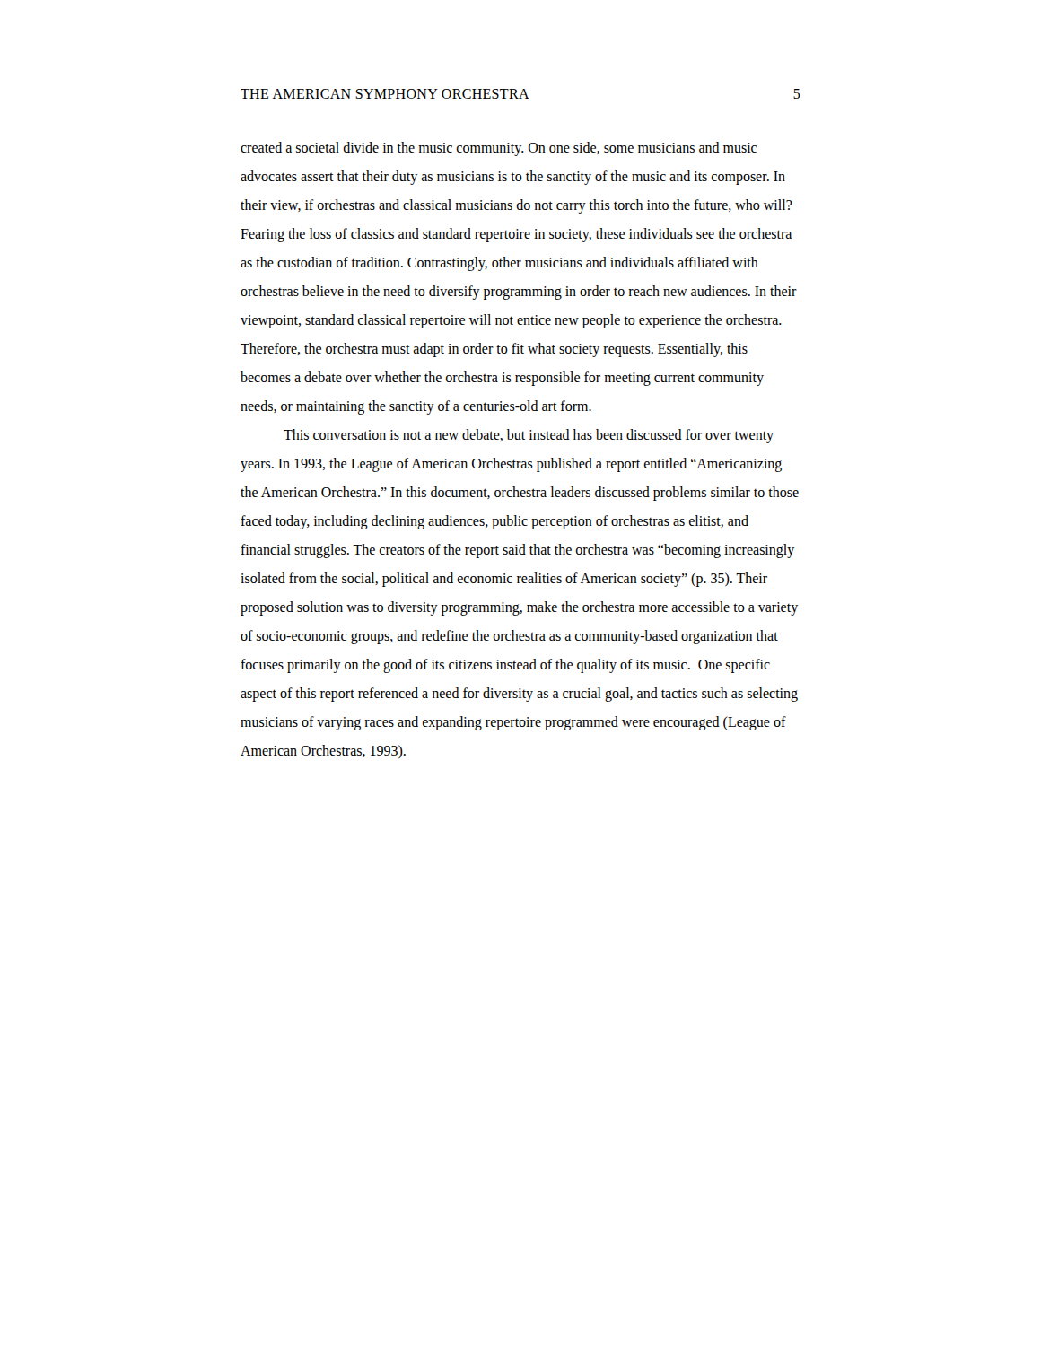The American Symphony Orchestra 5
created a societal divide in the music community. On one side, some musicians and music advocates assert that their duty as musicians is to the sanctity of the music and its composer. In their view, if orchestras and classical musicians do not carry this torch into the future, who will? Fearing the loss of classics and standard repertoire in society, these individuals see the orchestra as the custodian of tradition. Contrastingly, other musicians and individuals affiliated with orchestras believe in the need to diversify programming in order to reach new audiences. In their viewpoint, standard classical repertoire will not entice new people to experience the orchestra. Therefore, the orchestra must adapt in order to fit what society requests. Essentially, this becomes a debate over whether the orchestra is responsible for meeting current community needs, or maintaining the sanctity of a centuries-old art form.
This conversation is not a new debate, but instead has been discussed for over twenty years. In 1993, the League of American Orchestras published a report entitled “Americanizing the American Orchestra.” In this document, orchestra leaders discussed problems similar to those faced today, including declining audiences, public perception of orchestras as elitist, and financial struggles. The creators of the report said that the orchestra was “becoming increasingly isolated from the social, political and economic realities of American society” (p. 35). Their proposed solution was to diversity programming, make the orchestra more accessible to a variety of socio-economic groups, and redefine the orchestra as a community-based organization that focuses primarily on the good of its citizens instead of the quality of its music. One specific aspect of this report referenced a need for diversity as a crucial goal, and tactics such as selecting musicians of varying races and expanding repertoire programmed were encouraged (League of American Orchestras, 1993).